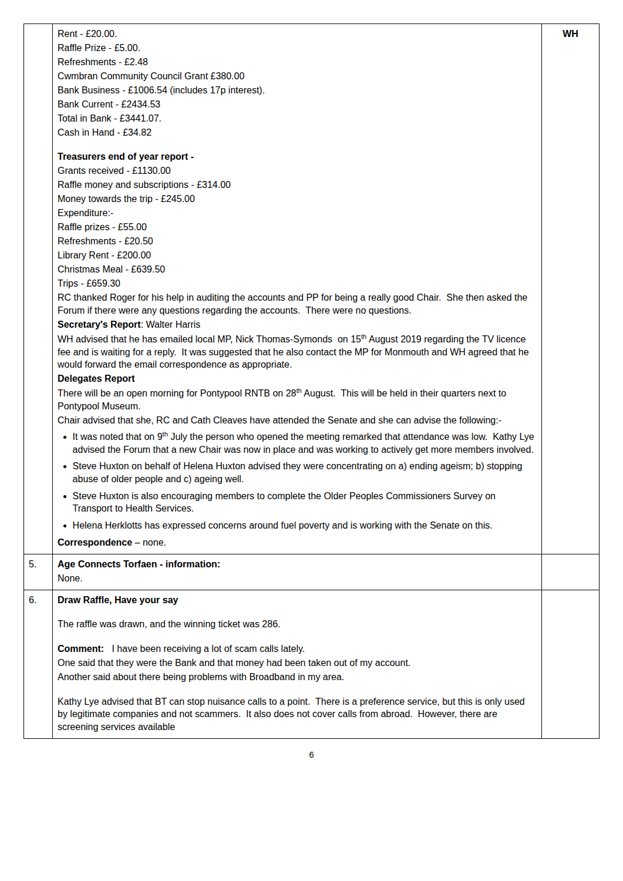| | Rent - £20.00. Raffle Prize - £5.00. Refreshments - £2.48 Cwmbran Community Council Grant £380.00 Bank Business - £1006.54 (includes 17p interest). Bank Current - £2434.53 Total in Bank - £3441.07. Cash in Hand - £34.82 Treasurers end of year report - Grants received - £1130.00 Raffle money and subscriptions - £314.00 Money towards the trip - £245.00 Expenditure:- Raffle prizes - £55.00 Refreshments - £20.50 Library Rent - £200.00 Christmas Meal - £639.50 Trips - £659.30 RC thanked Roger for his help in auditing the accounts and PP for being a really good Chair. She then asked the Forum if there were any questions regarding the accounts. There were no questions. Secretary's Report : Walter Harris WH advised that he has emailed local MP, Nick Thomas-Symonds on 15 th August 2019 regarding the TV licence fee and is waiting for a reply. It was suggested that he also contact the MP for Monmouth and WH agreed that he would forward the email correspondence as appropriate. Delegates Report There will be an open morning for Pontypool RNTB on 28 th August. This will be held in their quarters next to Pontypool Museum. Chair advised that she, RC and Cath Cleaves have attended the Senate and she can advise the following:- It was noted that on 9 th July the person who opened the meeting remarked that attendance was low. Kathy Lye advised the Forum that a new Chair was now in place and was working to actively get more members involved. Steve Huxton on behalf of Helena Huxton advised they were concentrating on a) ending ageism; b) stopping abuse of older people and c) ageing well. Steve Huxton is also encouraging members to complete the Older Peoples Commissioners Survey on Transport to Health Services. Helena Herklotts has expressed concerns around fuel poverty and is working with the Senate on this. Correspondence – none. | WH |
| 5. | Age Connects Torfaen - information: None. | |
| 6. | Draw Raffle, Have your say The raffle was drawn, and the winning ticket was 286. Comment: I have been receiving a lot of scam calls lately. One said that they were the Bank and that money had been taken out of my account. Another said about there being problems with Broadband in my area. Kathy Lye advised that BT can stop nuisance calls to a point. There is a preference service, but this is only used by legitimate companies and not scammers. It also does not cover calls from abroad. However, there are screening services available | |
6